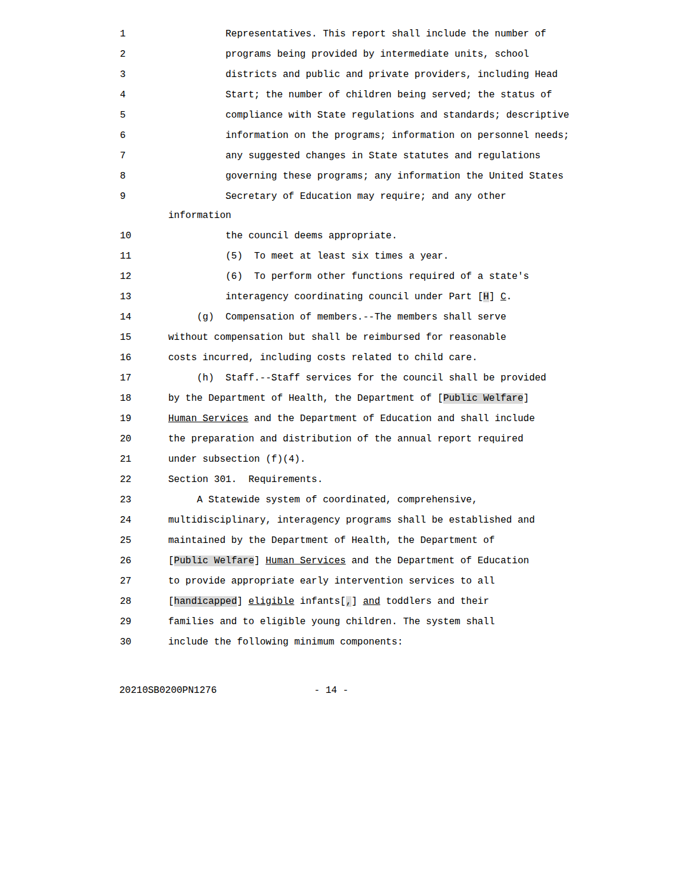| 1 | Representatives. This report shall include the number of |
| 2 | programs being provided by intermediate units, school |
| 3 | districts and public and private providers, including Head |
| 4 | Start; the number of children being served; the status of |
| 5 | compliance with State regulations and standards; descriptive |
| 6 | information on the programs; information on personnel needs; |
| 7 | any suggested changes in State statutes and regulations |
| 8 | governing these programs; any information the United States |
| 9 | Secretary of Education may require; and any other information |
| 10 | the council deems appropriate. |
| 11 | (5) To meet at least six times a year. |
| 12 | (6) To perform other functions required of a state's |
| 13 | interagency coordinating council under Part [ H ] C . |
| 14 | (g) Compensation of members.--The members shall serve |
| 15 | without compensation but shall be reimbursed for reasonable |
| 16 | costs incurred, including costs related to child care. |
| 17 | (h) Staff.--Staff services for the council shall be provided |
| 18 | by the Department of Health, the Department of [ Public Welfare ] |
| 19 | Human Services and the Department of Education and shall include |
| 20 | the preparation and distribution of the annual report required |
| 21 | under subsection (f)(4). |
| 22 | Section 301. Requirements. |
| 23 | A Statewide system of coordinated, comprehensive, |
| 24 | multidisciplinary, interagency programs shall be established and |
| 25 | maintained by the Department of Health, the Department of |
| 26 | [ Public Welfare ] Human Services and the Department of Education |
| 27 | to provide appropriate early intervention services to all |
| 28 | [ handicapped ] eligible infants[ , ] and toddlers and their |
| 29 | families and to eligible young children. The system shall |
| 30 | include the following minimum components: |
20210SB0200PN1276 - 14 -